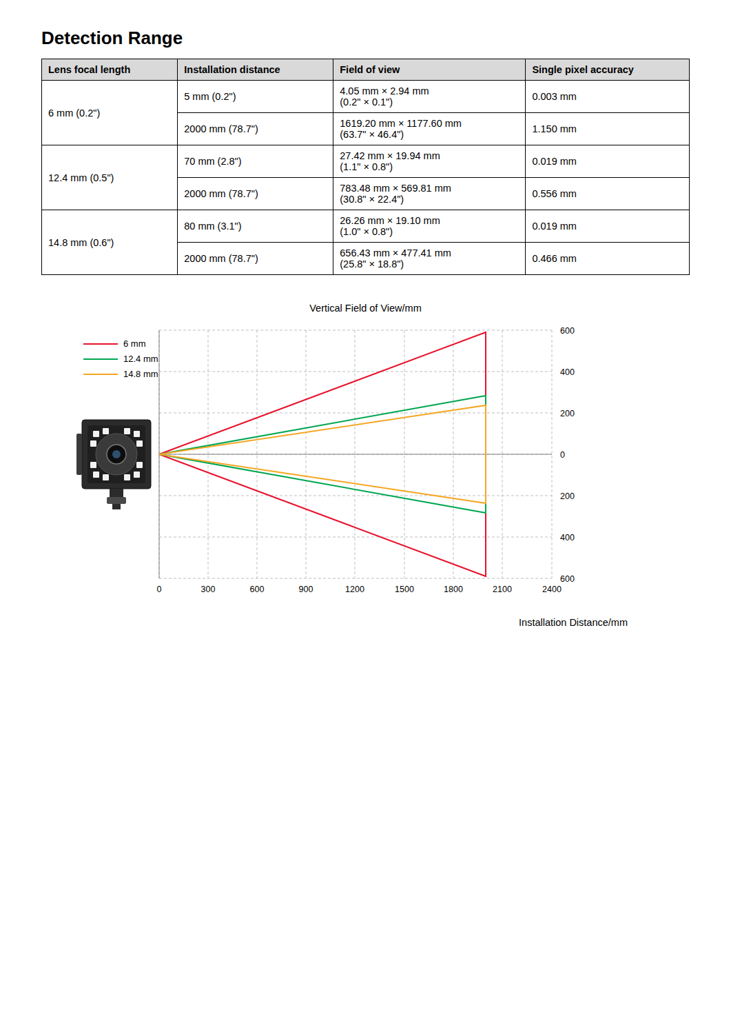Detection Range
| Lens focal length | Installation distance | Field of view | Single pixel accuracy |
| --- | --- | --- | --- |
| 6 mm (0.2") | 5 mm (0.2") | 4.05 mm × 2.94 mm (0.2" × 0.1") | 0.003 mm |
| 2000 mm (78.7") | 1619.20 mm × 1177.60 mm (63.7" × 46.4") | 1.150 mm |
| 12.4 mm (0.5") | 70 mm (2.8") | 27.42 mm × 19.94 mm (1.1" × 0.8") | 0.019 mm |
| 2000 mm (78.7") | 783.48 mm × 569.81 mm (30.8" × 22.4") | 0.556 mm |
| 14.8 mm (0.6") | 80 mm (3.1") | 26.26 mm × 19.10 mm (1.0" × 0.8") | 0.019 mm |
| 2000 mm (78.7") | 656.43 mm × 477.41 mm (25.8" × 18.8") | 0.466 mm |
Vertical Field of View/mm
600 400 200 0 200 400 600 0 300 600 900 1200 1500 1800 2100 2400 6 mm 12.4 mm 14.8 mm
Installation Distance/mm